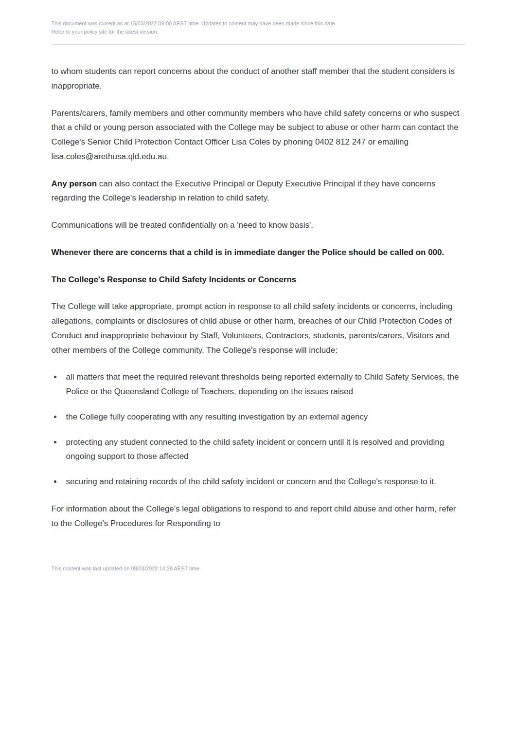This document was current as at 15/03/2022 09:00 AEST time. Updates to content may have been made since this date.
Refer to your policy site for the latest version.
to whom students can report concerns about the conduct of another staff member that the student considers is inappropriate.
Parents/carers, family members and other community members who have child safety concerns or who suspect that a child or young person associated with the College may be subject to abuse or other harm can contact the College's Senior Child Protection Contact Officer Lisa Coles by phoning 0402 812 247 or emailing lisa.coles@arethusa.qld.edu.au.
Any person can also contact the Executive Principal or Deputy Executive Principal if they have concerns regarding the College's leadership in relation to child safety.
Communications will be treated confidentially on a 'need to know basis'.
Whenever there are concerns that a child is in immediate danger the Police should be called on 000.
The College's Response to Child Safety Incidents or Concerns
The College will take appropriate, prompt action in response to all child safety incidents or concerns, including allegations, complaints or disclosures of child abuse or other harm, breaches of our Child Protection Codes of Conduct and inappropriate behaviour by Staff, Volunteers, Contractors, students, parents/carers, Visitors and other members of the College community. The College's response will include:
all matters that meet the required relevant thresholds being reported externally to Child Safety Services, the Police or the Queensland College of Teachers, depending on the issues raised
the College fully cooperating with any resulting investigation by an external agency
protecting any student connected to the child safety incident or concern until it is resolved and providing ongoing support to those affected
securing and retaining records of the child safety incident or concern and the College's response to it.
For information about the College's legal obligations to respond to and report child abuse and other harm, refer to the College's Procedures for Responding to
This content was last updated on 08/03/2022 14:28 AEST time.